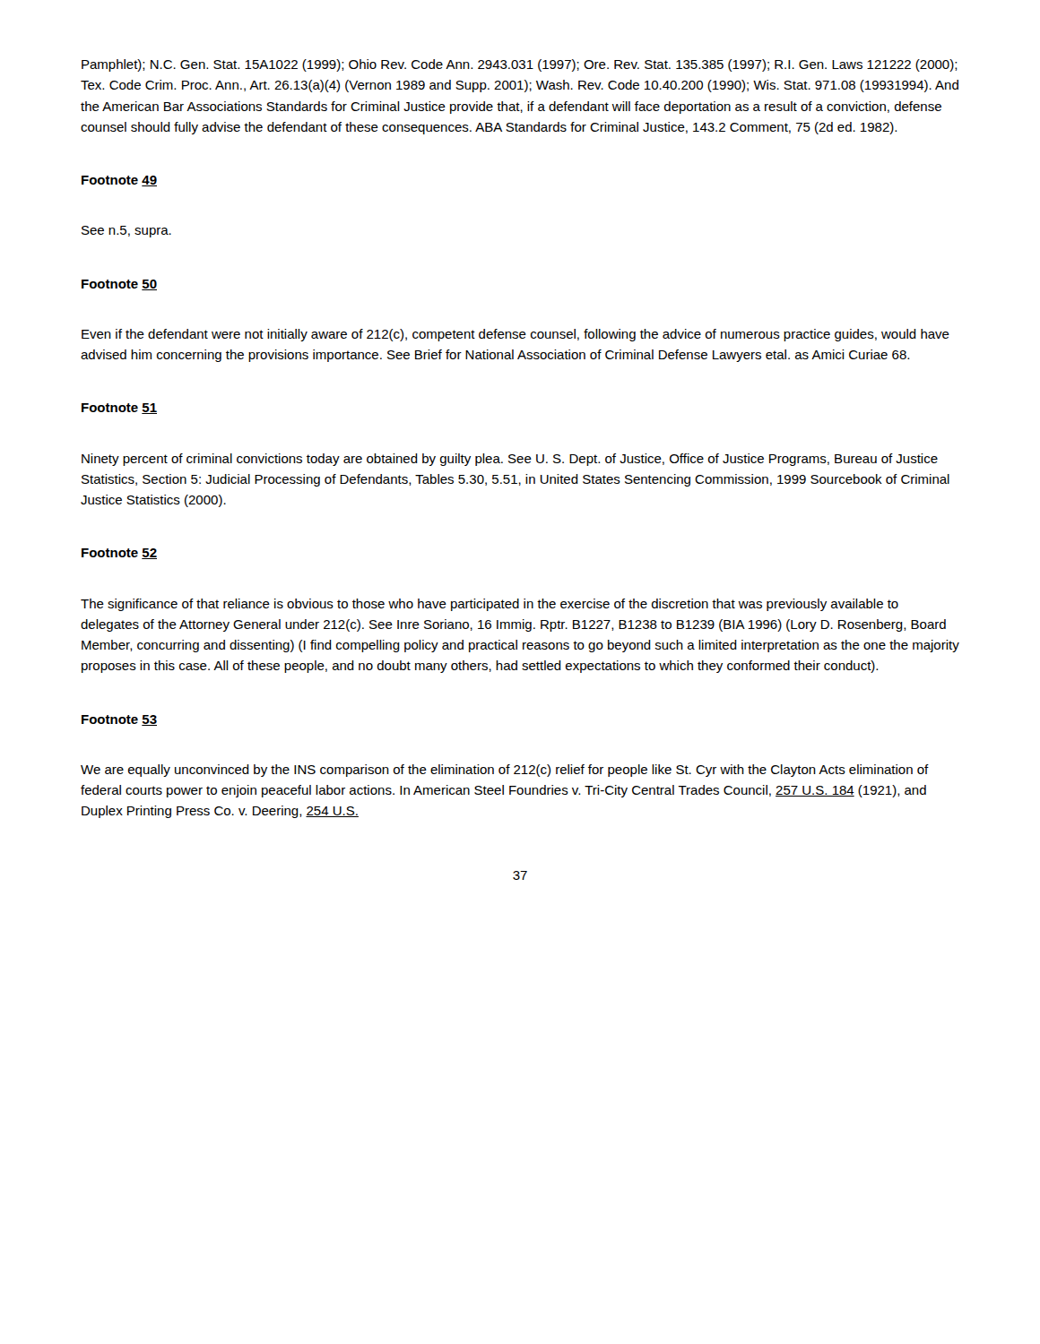Pamphlet); N.C. Gen. Stat. 15A1022 (1999); Ohio Rev. Code Ann. 2943.031 (1997); Ore. Rev. Stat. 135.385 (1997); R.I. Gen. Laws 121222 (2000); Tex. Code Crim. Proc. Ann., Art. 26.13(a)(4) (Vernon 1989 and Supp. 2001); Wash. Rev. Code 10.40.200 (1990); Wis. Stat. 971.08 (19931994). And the American Bar Associations Standards for Criminal Justice provide that, if a defendant will face deportation as a result of a conviction, defense counsel should fully advise the defendant of these consequences. ABA Standards for Criminal Justice, 143.2 Comment, 75 (2d ed. 1982).
Footnote 49
See n.5, supra.
Footnote 50
Even if the defendant were not initially aware of 212(c), competent defense counsel, following the advice of numerous practice guides, would have advised him concerning the provisions importance. See Brief for National Association of Criminal Defense Lawyers etal. as Amici Curiae 68.
Footnote 51
Ninety percent of criminal convictions today are obtained by guilty plea. See U. S. Dept. of Justice, Office of Justice Programs, Bureau of Justice Statistics, Section 5: Judicial Processing of Defendants, Tables 5.30, 5.51, in United States Sentencing Commission, 1999 Sourcebook of Criminal Justice Statistics (2000).
Footnote 52
The significance of that reliance is obvious to those who have participated in the exercise of the discretion that was previously available to delegates of the Attorney General under 212(c). See Inre Soriano, 16 Immig. Rptr. B1227, B1238 to B1239 (BIA 1996) (Lory D. Rosenberg, Board Member, concurring and dissenting) (I find compelling policy and practical reasons to go beyond such a limited interpretation as the one the majority proposes in this case. All of these people, and no doubt many others, had settled expectations to which they conformed their conduct).
Footnote 53
We are equally unconvinced by the INS comparison of the elimination of 212(c) relief for people like St. Cyr with the Clayton Acts elimination of federal courts power to enjoin peaceful labor actions. In American Steel Foundries v. Tri-City Central Trades Council, 257 U.S. 184 (1921), and Duplex Printing Press Co. v. Deering, 254 U.S.
37